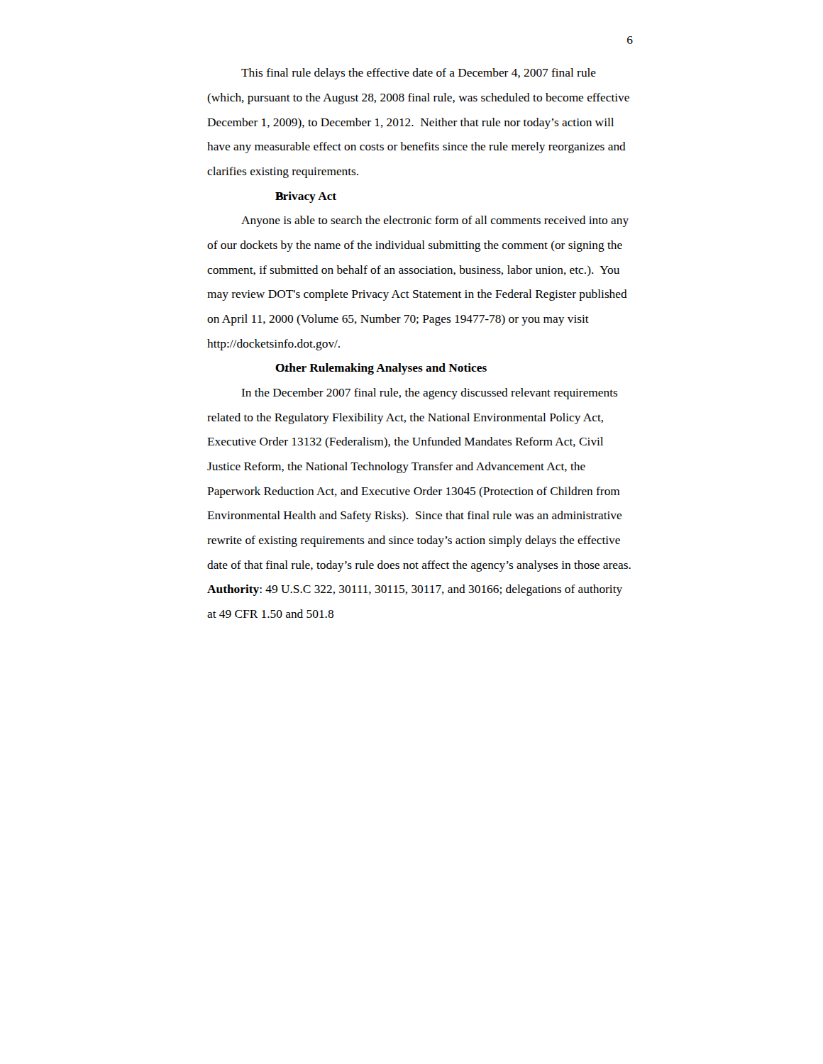6
This final rule delays the effective date of a December 4, 2007 final rule (which, pursuant to the August 28, 2008 final rule, was scheduled to become effective December 1, 2009), to December 1, 2012. Neither that rule nor today’s action will have any measurable effect on costs or benefits since the rule merely reorganizes and clarifies existing requirements.
B. Privacy Act
Anyone is able to search the electronic form of all comments received into any of our dockets by the name of the individual submitting the comment (or signing the comment, if submitted on behalf of an association, business, labor union, etc.). You may review DOT's complete Privacy Act Statement in the Federal Register published on April 11, 2000 (Volume 65, Number 70; Pages 19477-78) or you may visit http://docketsinfo.dot.gov/.
C. Other Rulemaking Analyses and Notices
In the December 2007 final rule, the agency discussed relevant requirements related to the Regulatory Flexibility Act, the National Environmental Policy Act, Executive Order 13132 (Federalism), the Unfunded Mandates Reform Act, Civil Justice Reform, the National Technology Transfer and Advancement Act, the Paperwork Reduction Act, and Executive Order 13045 (Protection of Children from Environmental Health and Safety Risks). Since that final rule was an administrative rewrite of existing requirements and since today’s action simply delays the effective date of that final rule, today’s rule does not affect the agency’s analyses in those areas.
Authority: 49 U.S.C 322, 30111, 30115, 30117, and 30166; delegations of authority at 49 CFR 1.50 and 501.8